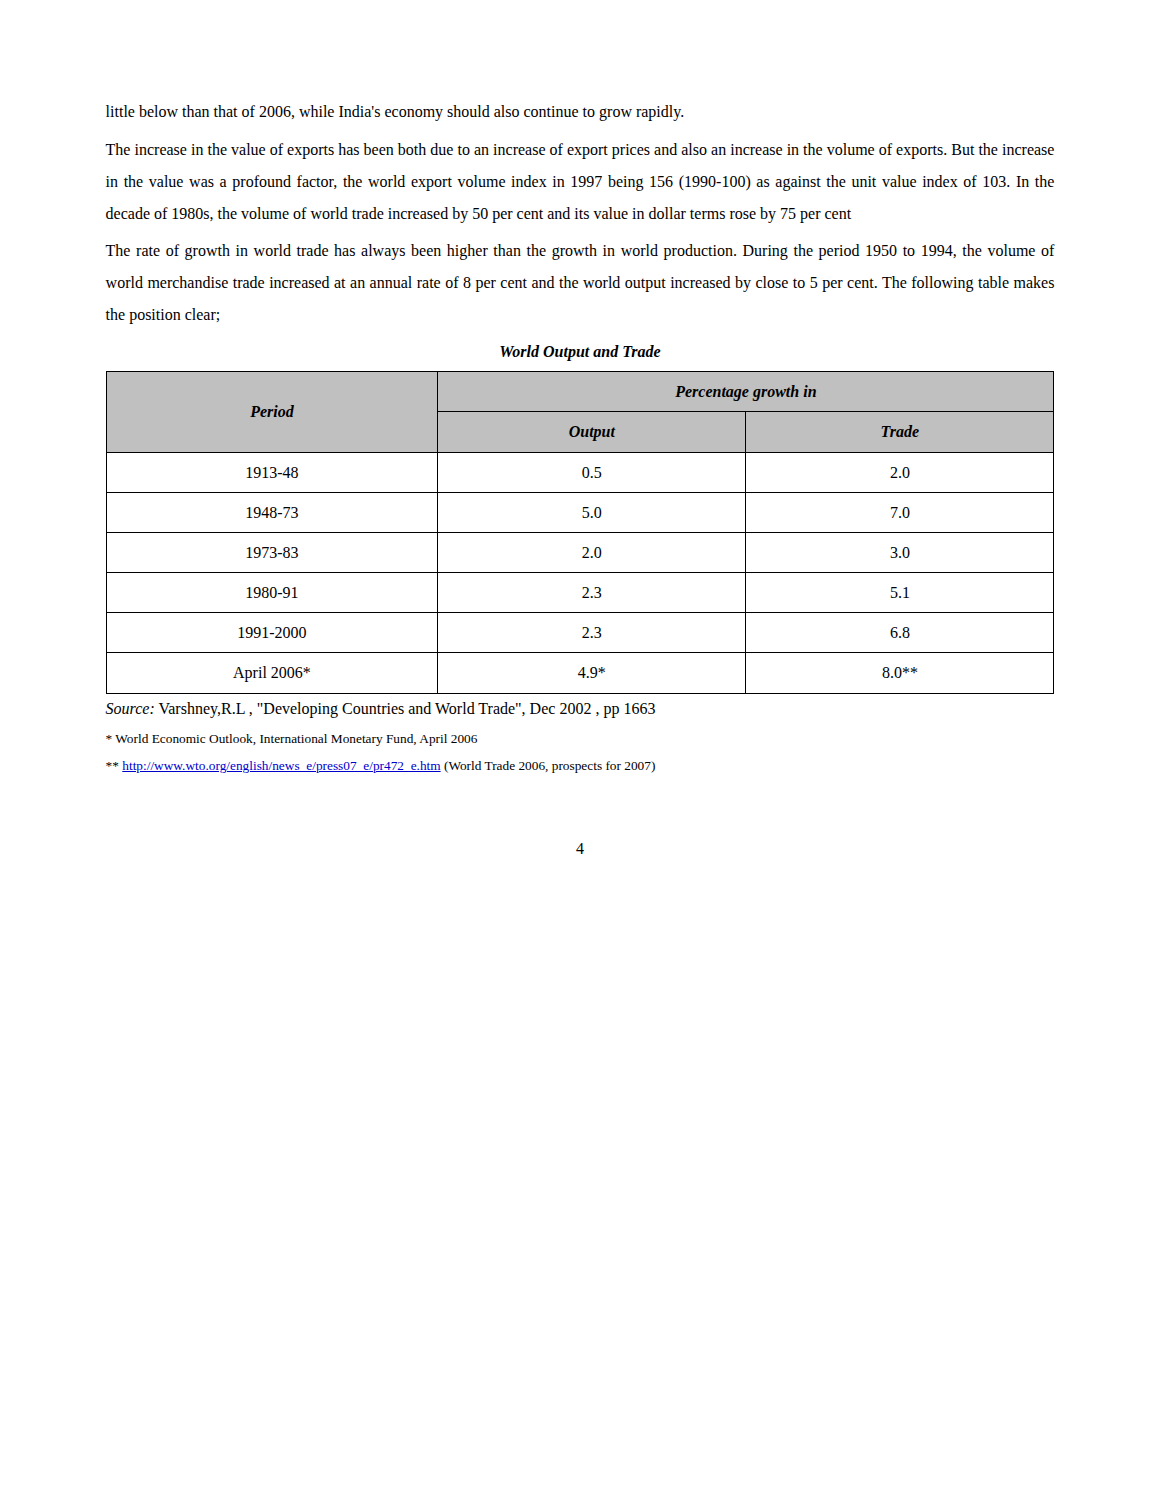little below than that of 2006, while India's economy should also continue to grow rapidly.
The increase in the value of exports has been both due to an increase of export prices and also an increase in the volume of exports. But the increase in the value was a profound factor, the world export volume index in 1997 being 156 (1990-100) as against the unit value index of 103. In the decade of 1980s, the volume of world trade increased by 50 per cent and its value in dollar terms rose by 75 per cent
The rate of growth in world trade has always been higher than the growth in world production. During the period 1950 to 1994, the volume of world merchandise trade increased at an annual rate of 8 per cent and the world output increased by close to 5 per cent. The following table makes the position clear;
World Output and Trade
| Period | Percentage growth in |
| --- | --- |
| Output | Trade |
| 1913-48 | 0.5 | 2.0 |
| 1948-73 | 5.0 | 7.0 |
| 1973-83 | 2.0 | 3.0 |
| 1980-91 | 2.3 | 5.1 |
| 1991-2000 | 2.3 | 6.8 |
| April 2006* | 4.9* | 8.0** |
Source: Varshney,R.L , "Developing Countries and World Trade", Dec 2002 , pp 1663
* World Economic Outlook, International Monetary Fund, April 2006
** http://www.wto.org/english/news_e/press07_e/pr472_e.htm (World Trade 2006, prospects for 2007)
4